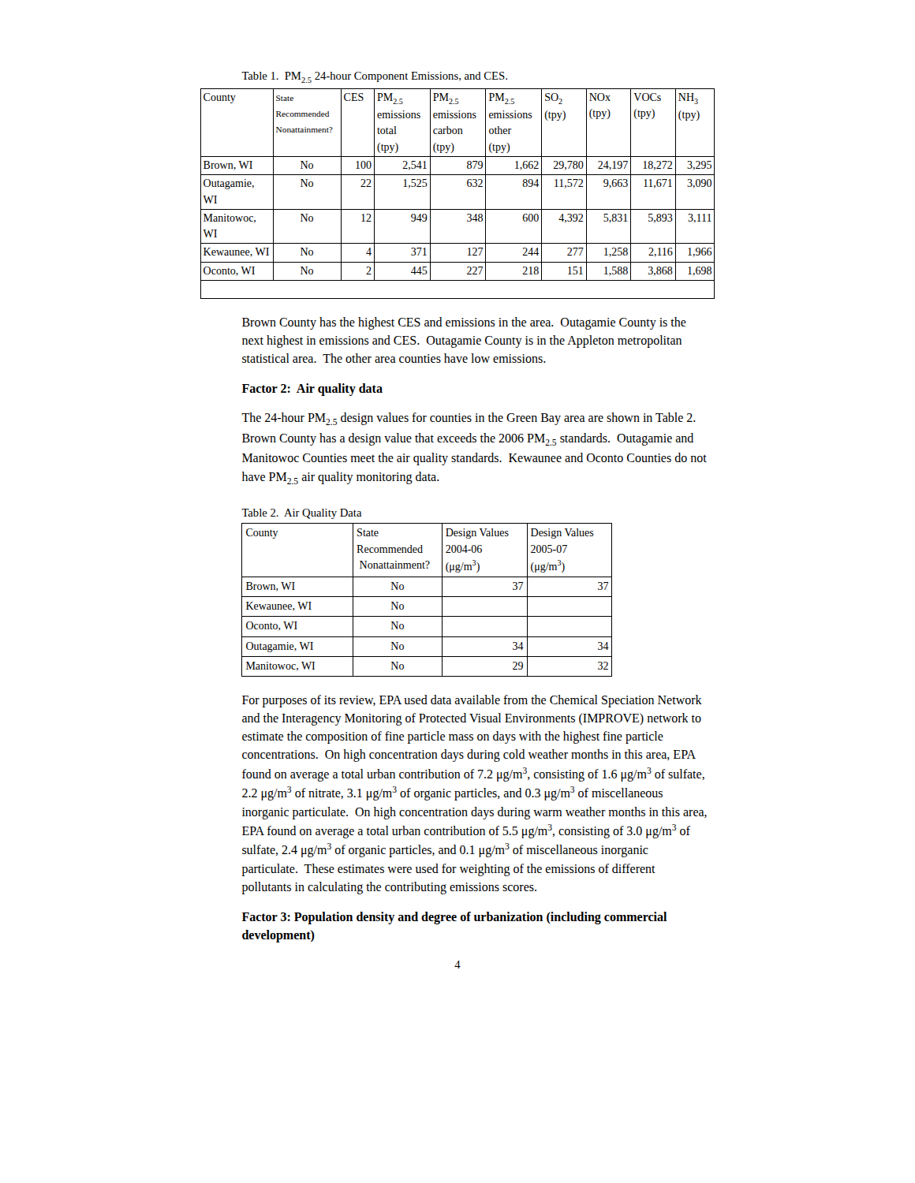Table 1. PM2.5 24-hour Component Emissions, and CES.
| County | State Recommended Nonattainment? | CES | PM 2.5 emissions total (tpy) | PM 2.5 emissions carbon (tpy) | PM 2.5 emissions other (tpy) | SO 2 (tpy) | NOx (tpy) | VOCs (tpy) | NH 3 (tpy) |
| --- | --- | --- | --- | --- | --- | --- | --- | --- | --- |
| Brown, WI | No | 100 | 2,541 | 879 | 1,662 | 29,780 | 24,197 | 18,272 | 3,295 |
| Outagamie, WI | No | 22 | 1,525 | 632 | 894 | 11,572 | 9,663 | 11,671 | 3,090 |
| Manitowoc, WI | No | 12 | 949 | 348 | 600 | 4,392 | 5,831 | 5,893 | 3,111 |
| Kewaunee, WI | No | 4 | 371 | 127 | 244 | 277 | 1,258 | 2,116 | 1,966 |
| Oconto, WI | No | 2 | 445 | 227 | 218 | 151 | 1,588 | 3,868 | 1,698 |
Brown County has the highest CES and emissions in the area. Outagamie County is the next highest in emissions and CES. Outagamie County is in the Appleton metropolitan statistical area. The other area counties have low emissions.
Factor 2: Air quality data
The 24-hour PM2.5 design values for counties in the Green Bay area are shown in Table 2. Brown County has a design value that exceeds the 2006 PM2.5 standards. Outagamie and Manitowoc Counties meet the air quality standards. Kewaunee and Oconto Counties do not have PM2.5 air quality monitoring data.
Table 2. Air Quality Data
| County | State Recommended Nonattainment? | Design Values 2004-06 (μg/m 3 ) | Design Values 2005-07 (μg/m 3 ) |
| --- | --- | --- | --- |
| Brown, WI | No | 37 | 37 |
| Kewaunee, WI | No | | |
| Oconto, WI | No | | |
| Outagamie, WI | No | 34 | 34 |
| Manitowoc, WI | No | 29 | 32 |
For purposes of its review, EPA used data available from the Chemical Speciation Network and the Interagency Monitoring of Protected Visual Environments (IMPROVE) network to estimate the composition of fine particle mass on days with the highest fine particle concentrations. On high concentration days during cold weather months in this area, EPA found on average a total urban contribution of 7.2 μg/m3, consisting of 1.6 μg/m3 of sulfate, 2.2 μg/m3 of nitrate, 3.1 μg/m3 of organic particles, and 0.3 μg/m3 of miscellaneous inorganic particulate. On high concentration days during warm weather months in this area, EPA found on average a total urban contribution of 5.5 μg/m3, consisting of 3.0 μg/m3 of sulfate, 2.4 μg/m3 of organic particles, and 0.1 μg/m3 of miscellaneous inorganic particulate. These estimates were used for weighting of the emissions of different pollutants in calculating the contributing emissions scores.
Factor 3: Population density and degree of urbanization (including commercial development)
4